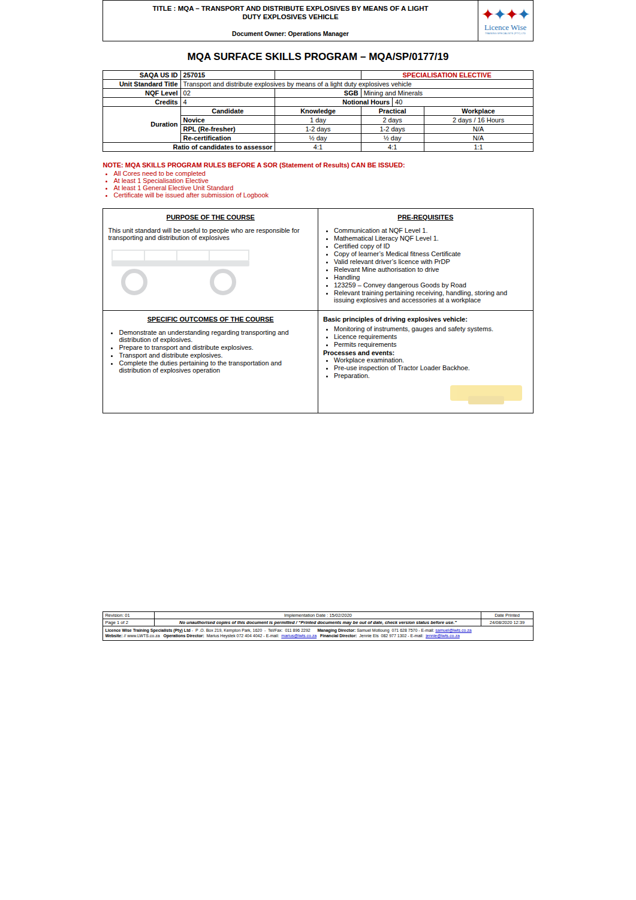TITLE : MQA – TRANSPORT AND DISTRIBUTE EXPLOSIVES BY MEANS OF A LIGHT
DUTY EXPLOSIVES VEHICLE
Document Owner: Operations Manager
✦✦✦✦
Licence Wise
TRAINING SPECIALISTS (PTY) LTD
MQA SURFACE SKILLS PROGRAM – MQA/SP/0177/19
| SAQA US ID | 257015 | | SPECIALISATION ELECTIVE |
| Unit Standard Title | Transport and distribute explosives by means of a light duty explosives vehicle |
| NQF Level | 02 | SGB | Mining and Minerals |
| Credits | 4 | Notional Hours | 40 |
| Duration | Candidate | Knowledge | Practical | Workplace |
| Novice | 1 day | 2 days | 2 days / 16 Hours |
| RPL (Re-fresher) | 1-2 days | 1-2 days | N/A |
| Re-certification | ½ day | ½ day | N/A |
| Ratio of candidates to assessor | 4:1 | 4:1 | 1:1 |
NOTE: MQA SKILLS PROGRAM RULES BEFORE A SOR (Statement of Results) CAN BE ISSUED:
All Cores need to be completed
At least 1 Specialisation Elective
At least 1 General Elective Unit Standard
Certificate will be issued after submission of Logbook
| PURPOSE OF THE COURSE This unit standard will be useful to people who are responsible for transporting and distribution of explosives | PRE-REQUISITES Communication at NQF Level 1. Mathematical Literacy NQF Level 1. Certified copy of ID Copy of learner’s Medical fitness Certificate Valid relevant driver’s licence with PrDP Relevant Mine authorisation to drive Handling 123259 – Convey dangerous Goods by Road Relevant training pertaining receiving, handling, storing and issuing explosives and accessories at a workplace |
| SPECIFIC OUTCOMES OF THE COURSE Demonstrate an understanding regarding transporting and distribution of explosives. Prepare to transport and distribute explosives. Transport and distribute explosives. Complete the duties pertaining to the transportation and distribution of explosives operation | Basic principles of driving explosives vehicle: Monitoring of instruments, gauges and safety systems. Licence requirements Permits requirements Processes and events: Workplace examination. Pre-use inspection of Tractor Loader Backhoe. Preparation. |
| Revision: 01 | Implementation Date : 15/02/2020 | Date Printed |
| Page 1 of 2 | No unauthorised copies of this document is permitted / “Printed documents may be out of date, check version status before use.” | 24/08/2020 12:39 |
Licence Wise Training Specialists (Pty) Ltd - P .O. Box 219, Kempton Park, 1620 - Tel/Fax: 011 896 2292 Managing Director: Samuel Motloung 071 628 7570 - E-mail: samuel@lwts.co.za
Website: // www.LWTS.co.za Operations Director: Marius Heystek 072 404 4042 - E-mail: marius@lwts.co.za Financial Director: Jennie Els 082 977 1302 - E-mail: jennie@lwts.co.za